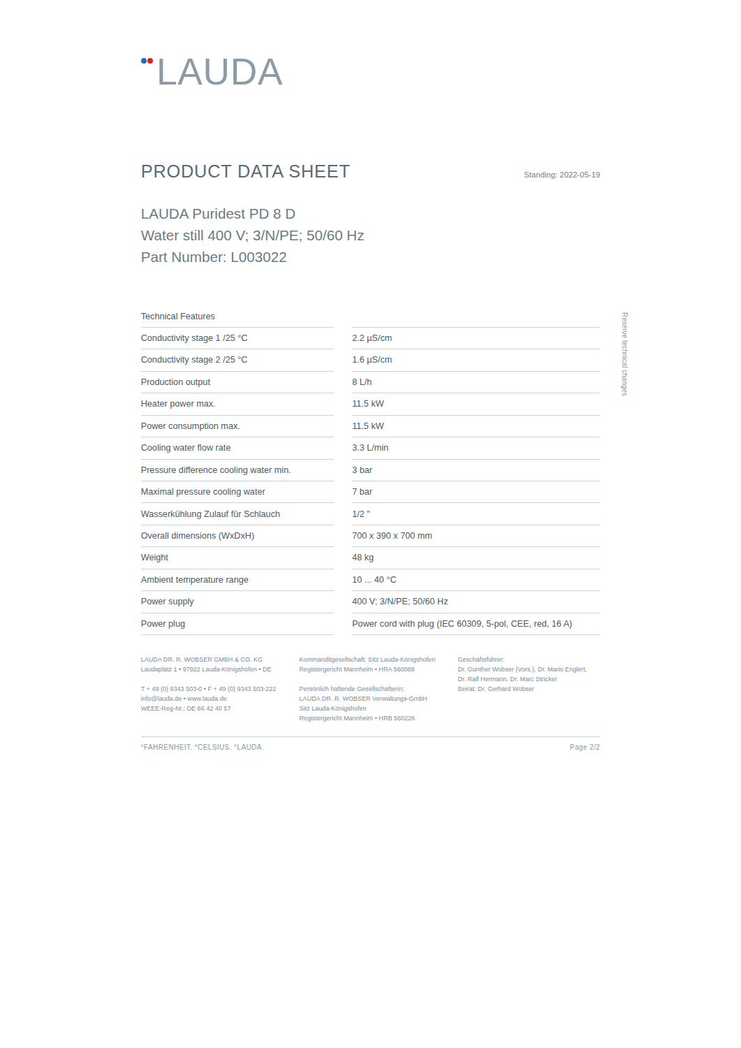LAUDA
PRODUCT DATA SHEET
Standing: 2022-05-19
LAUDA Puridest PD 8 D
Water still 400 V; 3/N/PE; 50/60 Hz
Part Number: L003022
Technical Features
| Conductivity stage 1 /25 °C | | 2.2 µS/cm |
| Conductivity stage 2 /25 °C | | 1.6 µS/cm |
| Production output | | 8 L/h |
| Heater power max. | | 11.5 kW |
| Power consumption max. | | 11.5 kW |
| Cooling water flow rate | | 3.3 L/min |
| Pressure difference cooling water min. | | 3 bar |
| Maximal pressure cooling water | | 7 bar |
| Wasserkühlung Zulauf für Schlauch | | 1/2 " |
| Overall dimensions (WxDxH) | | 700 x 390 x 700 mm |
| Weight | | 48 kg |
| Ambient temperature range | | 10 ... 40 °C |
| Power supply | | 400 V; 3/N/PE; 50/60 Hz |
| Power plug | | Power cord with plug (IEC 60309, 5-pol, CEE, red, 16 A) |
Reserve technical changes
LAUDA DR. R. WOBSER GMBH & CO. KG
Laudaplatz 1 • 97922 Lauda-Königshofen • DE
T + 49 (0) 9343 503-0 • F + 49 (0) 9343 503-222
info@lauda.de • www.lauda.de
WEEE-Reg-Nr.: DE 66 42 40 57
Kommanditgesellschaft: Sitz Lauda-Königshofen
Registergericht Mannheim • HRA 560069
Persönlich haftende Gesellschafterin:
LAUDA DR. R. WOBSER Verwaltungs-GmbH
Sitz Lauda-Königshofen
Registergericht Mannheim • HRB 560226
Geschäftsführer:
Dr. Gunther Wobser (Vors.), Dr. Mario Englert,
Dr. Ralf Hermann, Dr. Marc Stricker
Beirat: Dr. Gerhard Wobser
°FAHRENHEIT. °CELSIUS. °LAUDA.
Page 2/2